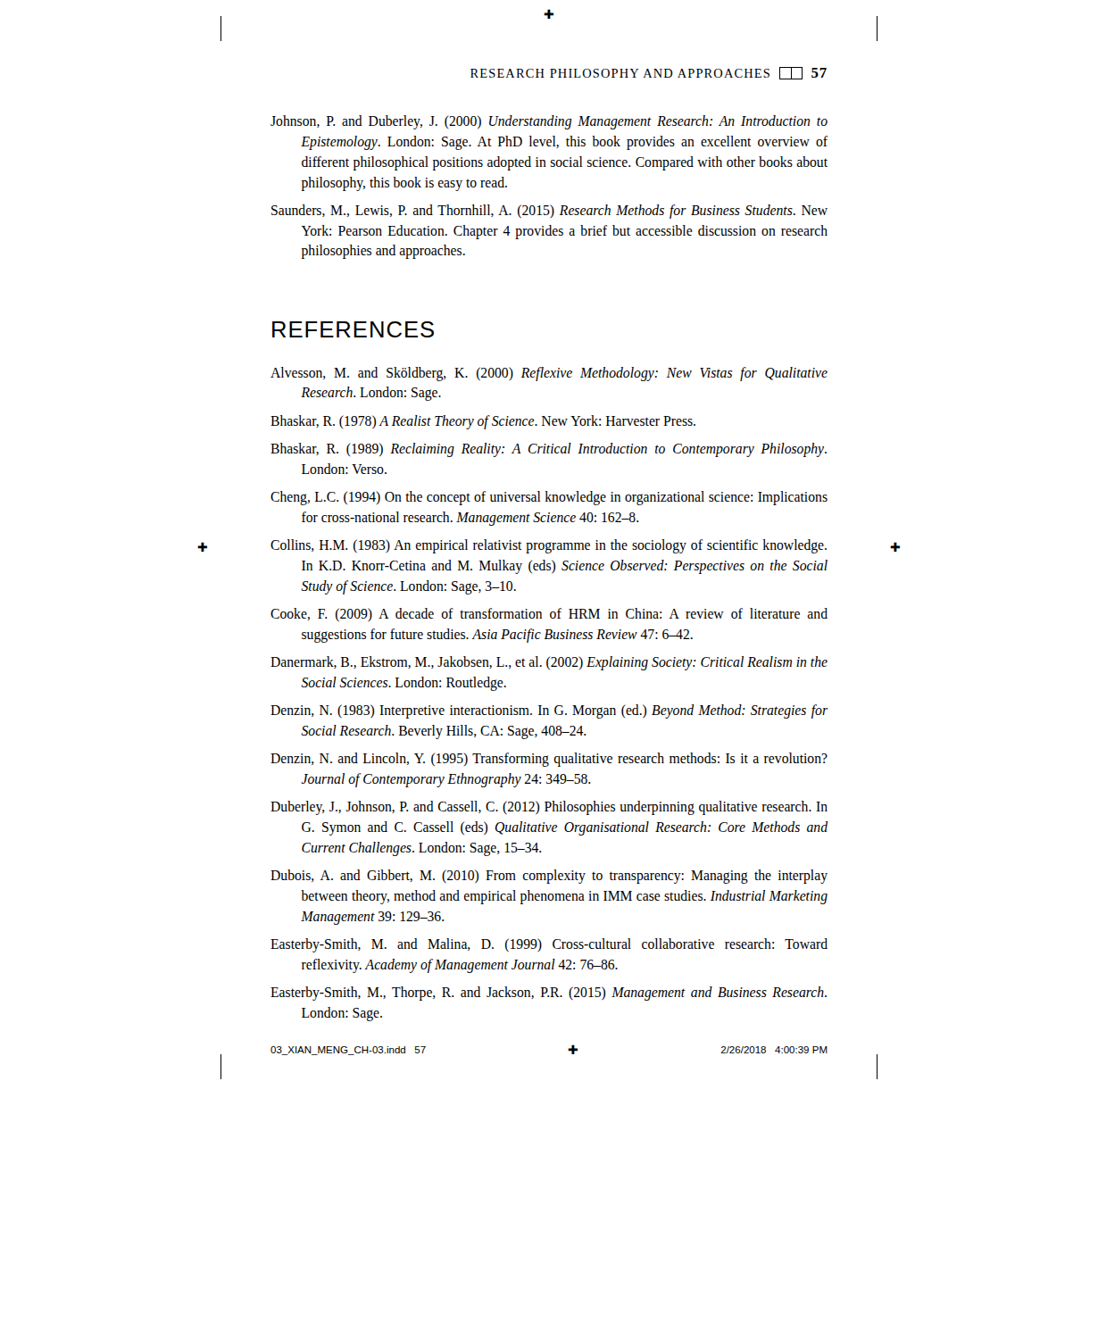✚ ✚ ✚
Research Philosophy and Approaches 57
Johnson, P. and Duberley, J. (2000) Understanding Management Research: An Introduction to Epistemology. London: Sage. At PhD level, this book provides an excellent overview of different philosophical positions adopted in social science. Compared with other books about philosophy, this book is easy to read.
Saunders, M., Lewis, P. and Thornhill, A. (2015) Research Methods for Business Students. New York: Pearson Education. Chapter 4 provides a brief but accessible discussion on research philosophies and approaches.
REFERENCES
Alvesson, M. and Sköldberg, K. (2000) Reflexive Methodology: New Vistas for Qualitative Research. London: Sage.
Bhaskar, R. (1978) A Realist Theory of Science. New York: Harvester Press.
Bhaskar, R. (1989) Reclaiming Reality: A Critical Introduction to Contemporary Philosophy. London: Verso.
Cheng, L.C. (1994) On the concept of universal knowledge in organizational science: Implications for cross-national research. Management Science 40: 162–8.
Collins, H.M. (1983) An empirical relativist programme in the sociology of scientific knowledge. In K.D. Knorr-Cetina and M. Mulkay (eds) Science Observed: Perspectives on the Social Study of Science. London: Sage, 3–10.
Cooke, F. (2009) A decade of transformation of HRM in China: A review of literature and suggestions for future studies. Asia Pacific Business Review 47: 6–42.
Danermark, B., Ekstrom, M., Jakobsen, L., et al. (2002) Explaining Society: Critical Realism in the Social Sciences. London: Routledge.
Denzin, N. (1983) Interpretive interactionism. In G. Morgan (ed.) Beyond Method: Strategies for Social Research. Beverly Hills, CA: Sage, 408–24.
Denzin, N. and Lincoln, Y. (1995) Transforming qualitative research methods: Is it a revolution? Journal of Contemporary Ethnography 24: 349–58.
Duberley, J., Johnson, P. and Cassell, C. (2012) Philosophies underpinning qualitative research. In G. Symon and C. Cassell (eds) Qualitative Organisational Research: Core Methods and Current Challenges. London: Sage, 15–34.
Dubois, A. and Gibbert, M. (2010) From complexity to transparency: Managing the interplay between theory, method and empirical phenomena in IMM case studies. Industrial Marketing Management 39: 129–36.
Easterby-Smith, M. and Malina, D. (1999) Cross-cultural collaborative research: Toward reflexivity. Academy of Management Journal 42: 76–86.
Easterby-Smith, M., Thorpe, R. and Jackson, P.R. (2015) Management and Business Research. London: Sage.
03_XIAN_MENG_CH-03.indd 57 ✚ 2/26/2018 4:00:39 PM